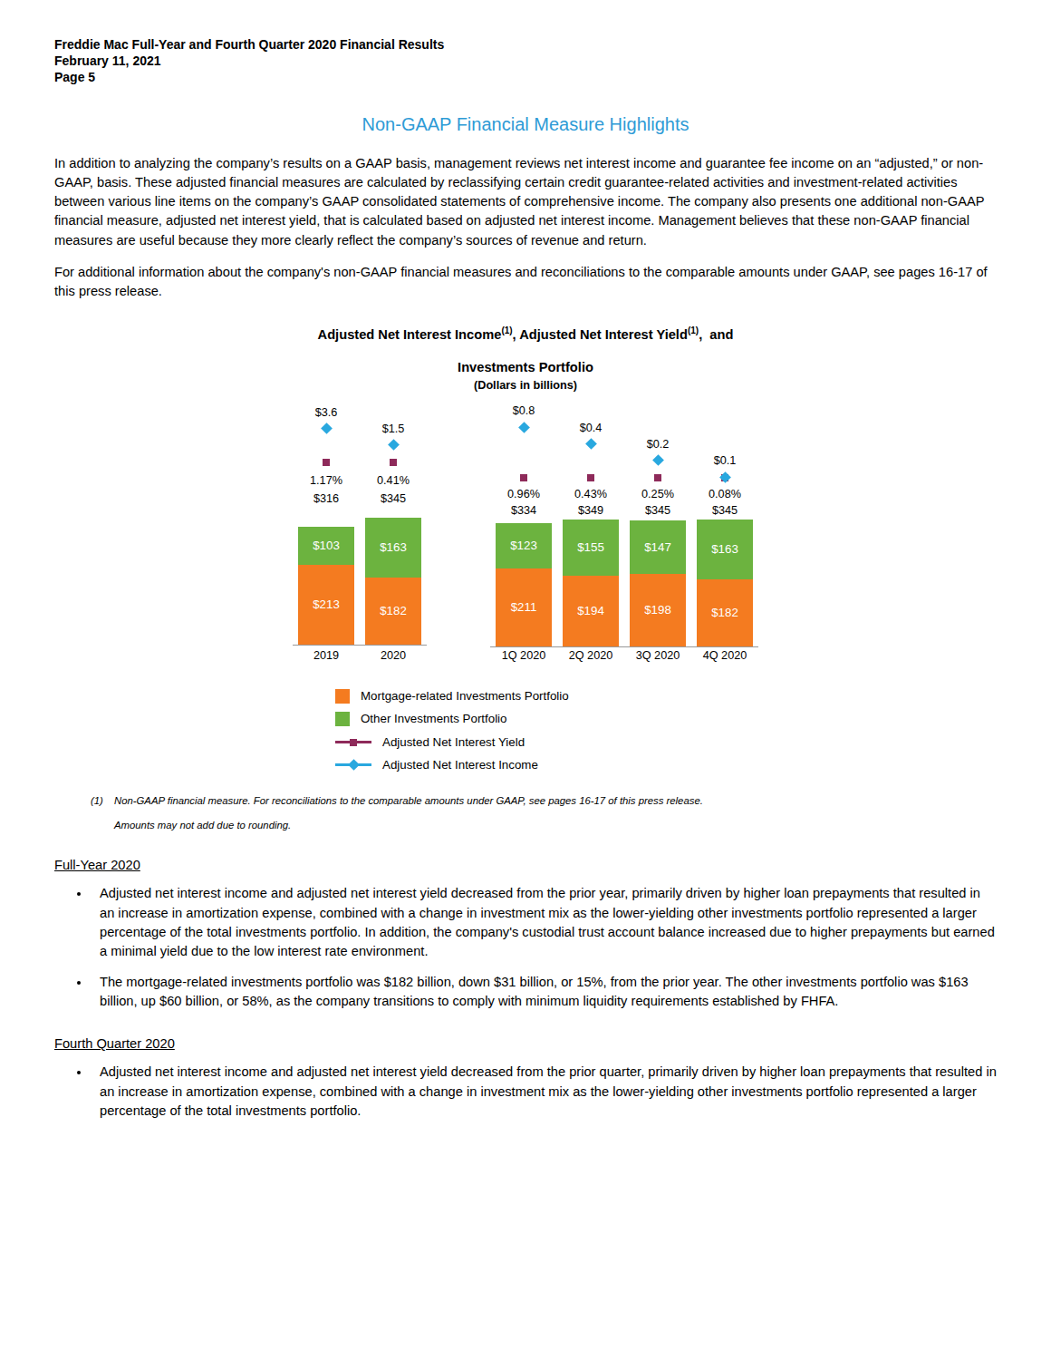Freddie Mac Full-Year and Fourth Quarter 2020 Financial Results
February 11, 2021
Page 5
Non-GAAP Financial Measure Highlights
In addition to analyzing the company’s results on a GAAP basis, management reviews net interest income and guarantee fee income on an “adjusted,” or non-GAAP, basis. These adjusted financial measures are calculated by reclassifying certain credit guarantee-related activities and investment-related activities between various line items on the company’s GAAP consolidated statements of comprehensive income. The company also presents one additional non-GAAP financial measure, adjusted net interest yield, that is calculated based on adjusted net interest income. Management believes that these non-GAAP financial measures are useful because they more clearly reflect the company’s sources of revenue and return.
For additional information about the company's non-GAAP financial measures and reconciliations to the comparable amounts under GAAP, see pages 16-17 of this press release.
Adjusted Net Interest Income(1), Adjusted Net Interest Yield(1), and
Investments Portfolio
(Dollars in billions)
| $3.6 | |
| | $1.5 |
| 1.17% | 0.41% |
| $316 | $345 |
| $103 $213 | $163 $182 |
| 2019 | 2020 |
| $0.8 | | | |
| | $0.4 | | |
| | | $0.2 | |
| | | | $0.1 |
| 0.96% | 0.43% | 0.25% | 0.08% |
| $334 | $349 | $345 | $345 |
| $123 $211 | $155 $194 | $147 $198 | $163 $182 |
| 1Q 2020 | 2Q 2020 | 3Q 2020 | 4Q 2020 |
Mortgage-related Investments Portfolio
Other Investments Portfolio
Adjusted Net Interest Yield
Adjusted Net Interest Income
(1) Non-GAAP financial measure. For reconciliations to the comparable amounts under GAAP, see pages 16-17 of this press release.
Amounts may not add due to rounding.
Full-Year 2020
Adjusted net interest income and adjusted net interest yield decreased from the prior year, primarily driven by higher loan prepayments that resulted in an increase in amortization expense, combined with a change in investment mix as the lower-yielding other investments portfolio represented a larger percentage of the total investments portfolio. In addition, the company's custodial trust account balance increased due to higher prepayments but earned a minimal yield due to the low interest rate environment.
The mortgage-related investments portfolio was $182 billion, down $31 billion, or 15%, from the prior year. The other investments portfolio was $163 billion, up $60 billion, or 58%, as the company transitions to comply with minimum liquidity requirements established by FHFA.
Fourth Quarter 2020
Adjusted net interest income and adjusted net interest yield decreased from the prior quarter, primarily driven by higher loan prepayments that resulted in an increase in amortization expense, combined with a change in investment mix as the lower-yielding other investments portfolio represented a larger percentage of the total investments portfolio.